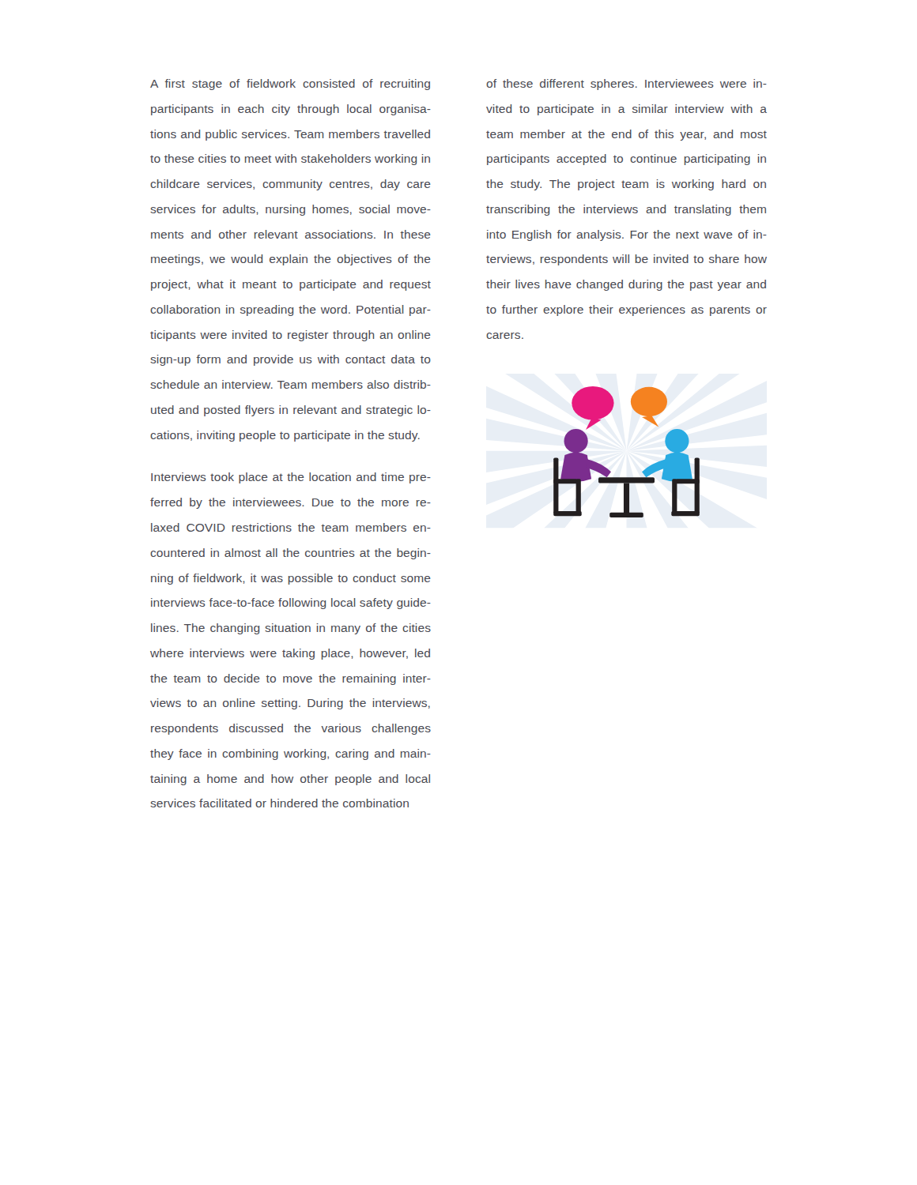A first stage of fieldwork consisted of recruiting participants in each city through local organisations and public services. Team members travelled to these cities to meet with stakeholders working in childcare services, community centres, day care services for adults, nursing homes, social movements and other relevant associations. In these meetings, we would explain the objectives of the project, what it meant to participate and request collaboration in spreading the word. Potential participants were invited to register through an online sign-up form and provide us with contact data to schedule an interview. Team members also distributed and posted flyers in relevant and strategic locations, inviting people to participate in the study.
Interviews took place at the location and time preferred by the interviewees. Due to the more relaxed COVID restrictions the team members encountered in almost all the countries at the beginning of fieldwork, it was possible to conduct some interviews face-to-face following local safety guidelines. The changing situation in many of the cities where interviews were taking place, however, led the team to decide to move the remaining interviews to an online setting. During the interviews, respondents discussed the various challenges they face in combining working, caring and maintaining a home and how other people and local services facilitated or hindered the combination
of these different spheres. Interviewees were invited to participate in a similar interview with a team member at the end of this year, and most participants accepted to continue participating in the study. The project team is working hard on transcribing the interviews and translating them into English for analysis. For the next wave of interviews, respondents will be invited to share how their lives have changed during the past year and to further explore their experiences as parents or carers.